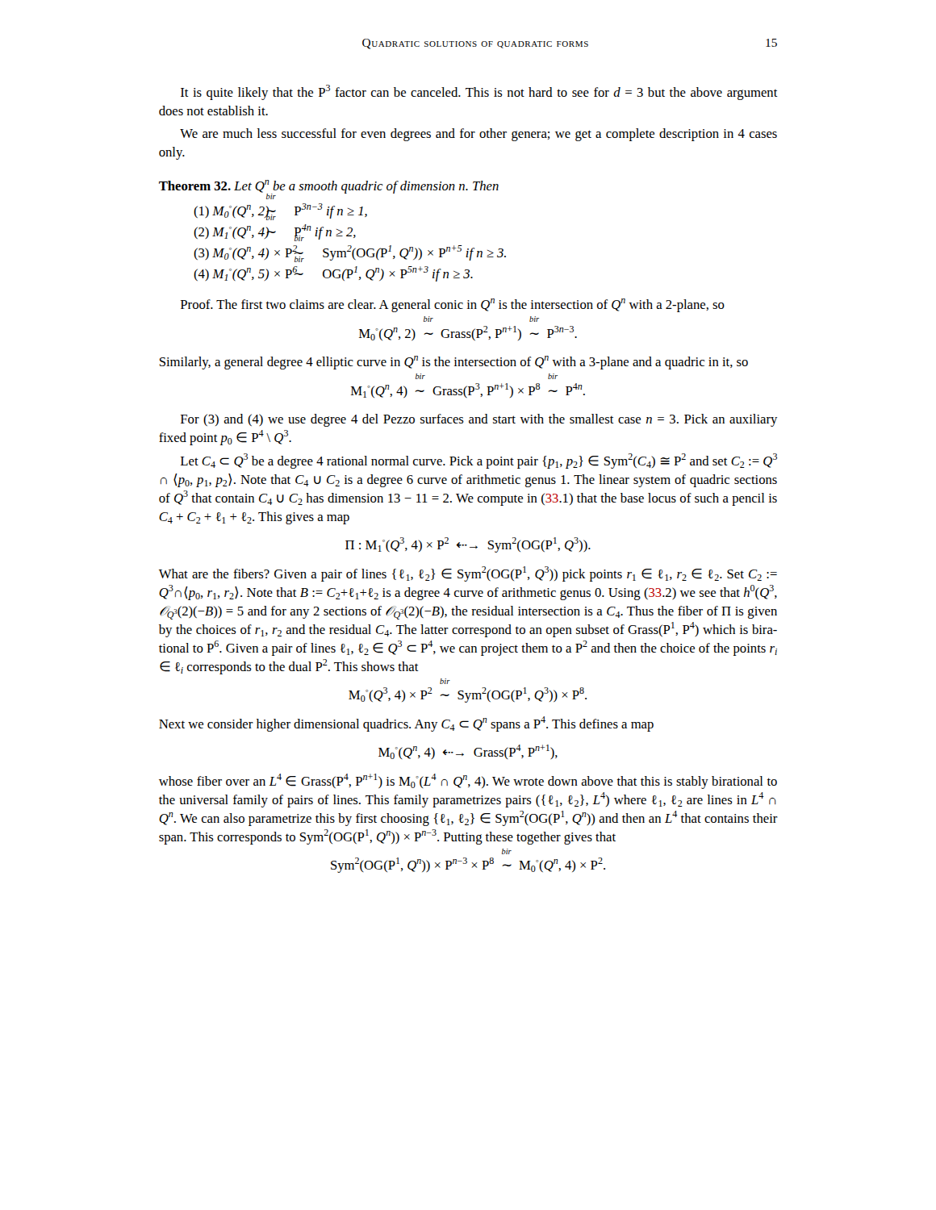Quadratic solutions of quadratic forms 15
It is quite likely that the P3 factor can be canceled. This is not hard to see for d = 3 but the above argument does not establish it.
We are much less successful for even degrees and for other genera; we get a complete description in 4 cases only.
Theorem 32. Let Qn be a smooth quadric of dimension n. Then
(1) M0◦(Qn, 2) bir∼ P3n−3 if n ≥ 1,
(2) M1◦(Qn, 4) bir∼ P4n if n ≥ 2,
(3) M0◦(Qn, 4) × P2 bir∼ Sym2(OG(P1, Qn)) × Pn+5 if n ≥ 3.
(4) M1◦(Qn, 5) × P6 bir∼ OG(P1, Qn) × P5n+3 if n ≥ 3.
Proof. The first two claims are clear. A general conic in Qn is the intersection of Qn with a 2-plane, so
M0◦(Qn, 2) bir∼ Grass(P2, Pn+1) bir∼ P3n−3.
Similarly, a general degree 4 elliptic curve in Qn is the intersection of Qn with a 3-plane and a quadric in it, so
M1◦(Qn, 4) bir∼ Grass(P3, Pn+1) × P8 bir∼ P4n.
For (3) and (4) we use degree 4 del Pezzo surfaces and start with the smallest case n = 3. Pick an auxiliary fixed point p0 ∈ P4 \ Q3.
Let C4 ⊂ Q3 be a degree 4 rational normal curve. Pick a point pair {p1, p2} ∈ Sym2(C4) ≅ P2 and set C2 := Q3 ∩ ⟨p0, p1, p2⟩. Note that C4 ∪ C2 is a degree 6 curve of arithmetic genus 1. The linear system of quadric sections of Q3 that contain C4 ∪ C2 has dimension 13 − 11 = 2. We compute in (33.1) that the base locus of such a pencil is C4 + C2 + ℓ1 + ℓ2. This gives a map
Π : M1◦(Q3, 4) × P2 ⇠→ Sym2(OG(P1, Q3)).
What are the fibers? Given a pair of lines {ℓ1, ℓ2} ∈ Sym2(OG(P1, Q3)) pick points r1 ∈ ℓ1, r2 ∈ ℓ2. Set C2 := Q3∩⟨p0, r1, r2⟩. Note that B := C2+ℓ1+ℓ2 is a degree 4 curve of arithmetic genus 0. Using (33.2) we see that h0(Q3, 𝒪Q3(2)(−B)) = 5 and for any 2 sections of 𝒪Q3(2)(−B), the residual intersection is a C4. Thus the fiber of Π is given by the choices of r1, r2 and the residual C4. The latter correspond to an open subset of Grass(P1, P4) which is birational to P6. Given a pair of lines ℓ1, ℓ2 ∈ Q3 ⊂ P4, we can project them to a P2 and then the choice of the points ri ∈ ℓi corresponds to the dual P2. This shows that
M0◦(Q3, 4) × P2 bir∼ Sym2(OG(P1, Q3)) × P8.
Next we consider higher dimensional quadrics. Any C4 ⊂ Qn spans a P4. This defines a map
M0◦(Qn, 4) ⇠→ Grass(P4, Pn+1),
whose fiber over an L4 ∈ Grass(P4, Pn+1) is M0◦(L4 ∩ Qn, 4). We wrote down above that this is stably birational to the universal family of pairs of lines. This family parametrizes pairs ({ℓ1, ℓ2}, L4) where ℓ1, ℓ2 are lines in L4 ∩ Qn. We can also parametrize this by first choosing {ℓ1, ℓ2} ∈ Sym2(OG(P1, Qn)) and then an L4 that contains their span. This corresponds to Sym2(OG(P1, Qn)) × Pn−3. Putting these together gives that
Sym2(OG(P1, Qn)) × Pn−3 × P8 bir∼ M0◦(Qn, 4) × P2.